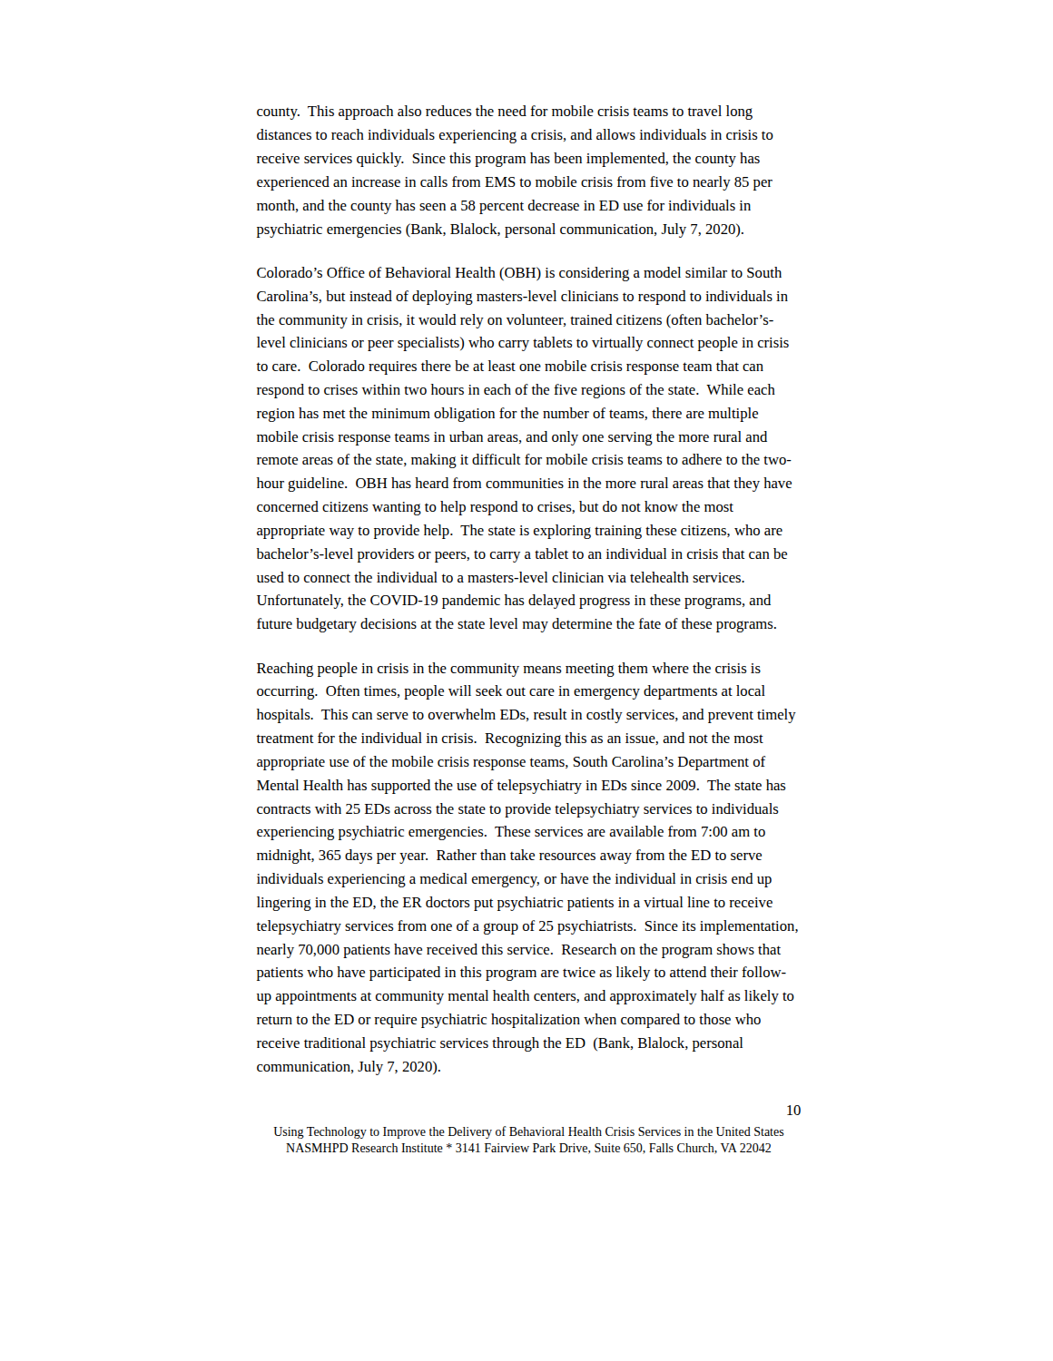county. This approach also reduces the need for mobile crisis teams to travel long distances to reach individuals experiencing a crisis, and allows individuals in crisis to receive services quickly. Since this program has been implemented, the county has experienced an increase in calls from EMS to mobile crisis from five to nearly 85 per month, and the county has seen a 58 percent decrease in ED use for individuals in psychiatric emergencies (Bank, Blalock, personal communication, July 7, 2020).
Colorado’s Office of Behavioral Health (OBH) is considering a model similar to South Carolina’s, but instead of deploying masters-level clinicians to respond to individuals in the community in crisis, it would rely on volunteer, trained citizens (often bachelor’s-level clinicians or peer specialists) who carry tablets to virtually connect people in crisis to care. Colorado requires there be at least one mobile crisis response team that can respond to crises within two hours in each of the five regions of the state. While each region has met the minimum obligation for the number of teams, there are multiple mobile crisis response teams in urban areas, and only one serving the more rural and remote areas of the state, making it difficult for mobile crisis teams to adhere to the two-hour guideline. OBH has heard from communities in the more rural areas that they have concerned citizens wanting to help respond to crises, but do not know the most appropriate way to provide help. The state is exploring training these citizens, who are bachelor’s-level providers or peers, to carry a tablet to an individual in crisis that can be used to connect the individual to a masters-level clinician via telehealth services. Unfortunately, the COVID-19 pandemic has delayed progress in these programs, and future budgetary decisions at the state level may determine the fate of these programs.
Reaching people in crisis in the community means meeting them where the crisis is occurring. Often times, people will seek out care in emergency departments at local hospitals. This can serve to overwhelm EDs, result in costly services, and prevent timely treatment for the individual in crisis. Recognizing this as an issue, and not the most appropriate use of the mobile crisis response teams, South Carolina’s Department of Mental Health has supported the use of telepsychiatry in EDs since 2009. The state has contracts with 25 EDs across the state to provide telepsychiatry services to individuals experiencing psychiatric emergencies. These services are available from 7:00 am to midnight, 365 days per year. Rather than take resources away from the ED to serve individuals experiencing a medical emergency, or have the individual in crisis end up lingering in the ED, the ER doctors put psychiatric patients in a virtual line to receive telepsychiatry services from one of a group of 25 psychiatrists. Since its implementation, nearly 70,000 patients have received this service. Research on the program shows that patients who have participated in this program are twice as likely to attend their follow-up appointments at community mental health centers, and approximately half as likely to return to the ED or require psychiatric hospitalization when compared to those who receive traditional psychiatric services through the ED (Bank, Blalock, personal communication, July 7, 2020).
10
Using Technology to Improve the Delivery of Behavioral Health Crisis Services in the United States
NASMHPD Research Institute * 3141 Fairview Park Drive, Suite 650, Falls Church, VA 22042